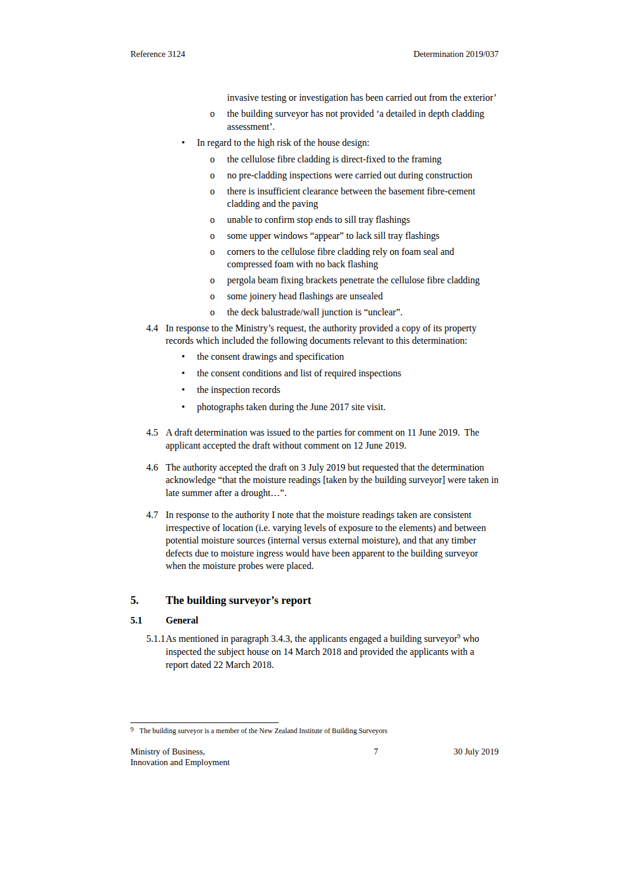Reference 3124
Determination 2019/037
invasive testing or investigation has been carried out from the exterior’
o the building surveyor has not provided ‘a detailed in depth cladding assessment’.
• In regard to the high risk of the house design:
o the cellulose fibre cladding is direct-fixed to the framing
o no pre-cladding inspections were carried out during construction
o there is insufficient clearance between the basement fibre-cement cladding and the paving
o unable to confirm stop ends to sill tray flashings
o some upper windows “appear” to lack sill tray flashings
o corners to the cellulose fibre cladding rely on foam seal and compressed foam with no back flashing
o pergola beam fixing brackets penetrate the cellulose fibre cladding
o some joinery head flashings are unsealed
o the deck balustrade/wall junction is “unclear”.
4.4
In response to the Ministry’s request, the authority provided a copy of its property records which included the following documents relevant to this determination:
• the consent drawings and specification
• the consent conditions and list of required inspections
• the inspection records
• photographs taken during the June 2017 site visit.
4.5
A draft determination was issued to the parties for comment on 11 June 2019. The applicant accepted the draft without comment on 12 June 2019.
4.6
The authority accepted the draft on 3 July 2019 but requested that the determination acknowledge “that the moisture readings [taken by the building surveyor] were taken in late summer after a drought…”.
4.7
In response to the authority I note that the moisture readings taken are consistent irrespective of location (i.e. varying levels of exposure to the elements) and between potential moisture sources (internal versus external moisture), and that any timber defects due to moisture ingress would have been apparent to the building surveyor when the moisture probes were placed.
5. The building surveyor’s report
5.1 General
5.1.1
As mentioned in paragraph 3.4.3, the applicants engaged a building surveyor9 who inspected the subject house on 14 March 2018 and provided the applicants with a report dated 22 March 2018.
9
The building surveyor is a member of the New Zealand Institute of Building Surveyors
Ministry of Business,
Innovation and Employment
7
30 July 2019